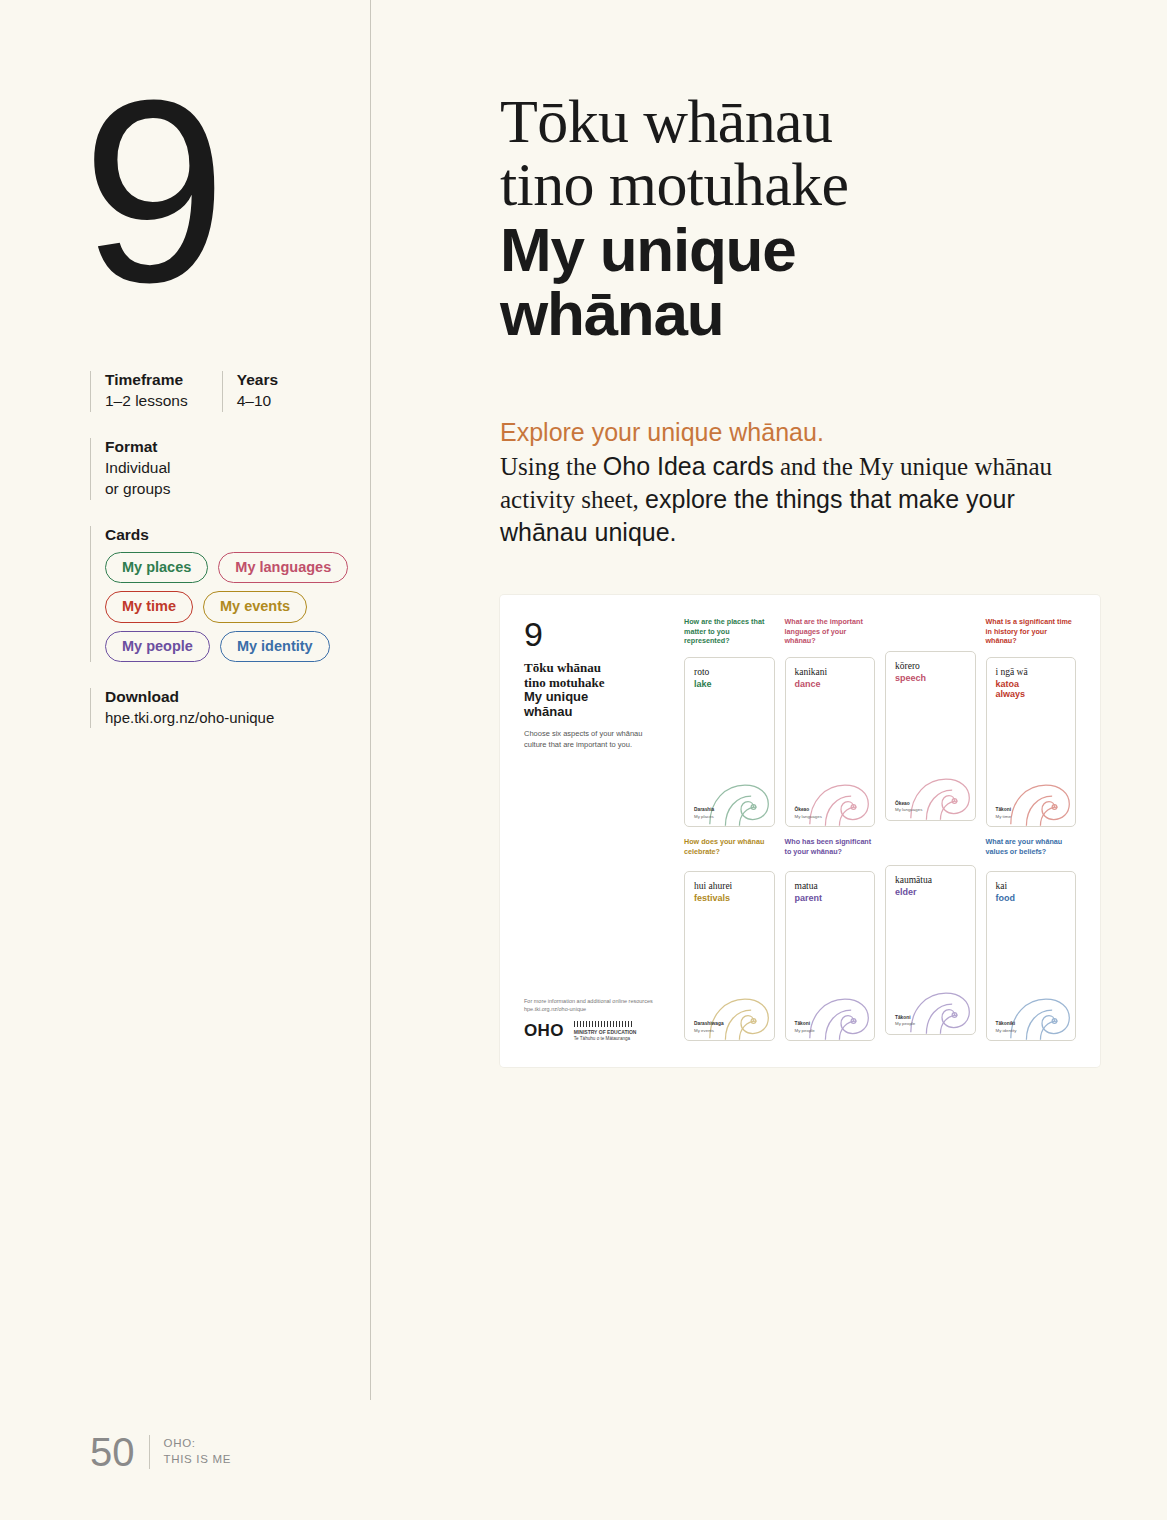9
Timeframe
1–2 lessons
Years
4–10
Format
Individual
or groups
Cards
My places My languages My time My events My people My identity
Download
hpe.tki.org.nz/oho-unique
Tōku whānau
tino motuhake My unique
whānau
Explore your unique whānau.
Using the Oho Idea cards and the My unique whānau activity sheet, explore the things that make your whānau unique.
9
Tōku whānau
tino motuhake My unique
whānau
Choose six aspects of your whānau culture that are important to you.
For more information and additional online resources
hpe.tki.org.nz/oho-unique
OHO MINISTRY OF EDUCATION Te Tāhuhu o te Mātauranga
How are the places that matter to you represented?
roto lake Darashia My places
How does your whānau celebrate?
hui ahurei festivals Darashiwaga My events
What are the important languages of your whānau?
kanikani dance Ōkeao My languages
Who has been significant to your whānau?
matua parent Tākoni My people
kōrero speech Ōkeao My languages
kaumātua elder Tākoni My people
What is a significant time in history for your whānau?
i ngā wā katoa always Tākoni My time
What are your whānau values or beliefs?
kai food Tākoniki My identity
50 OHO:
This is me